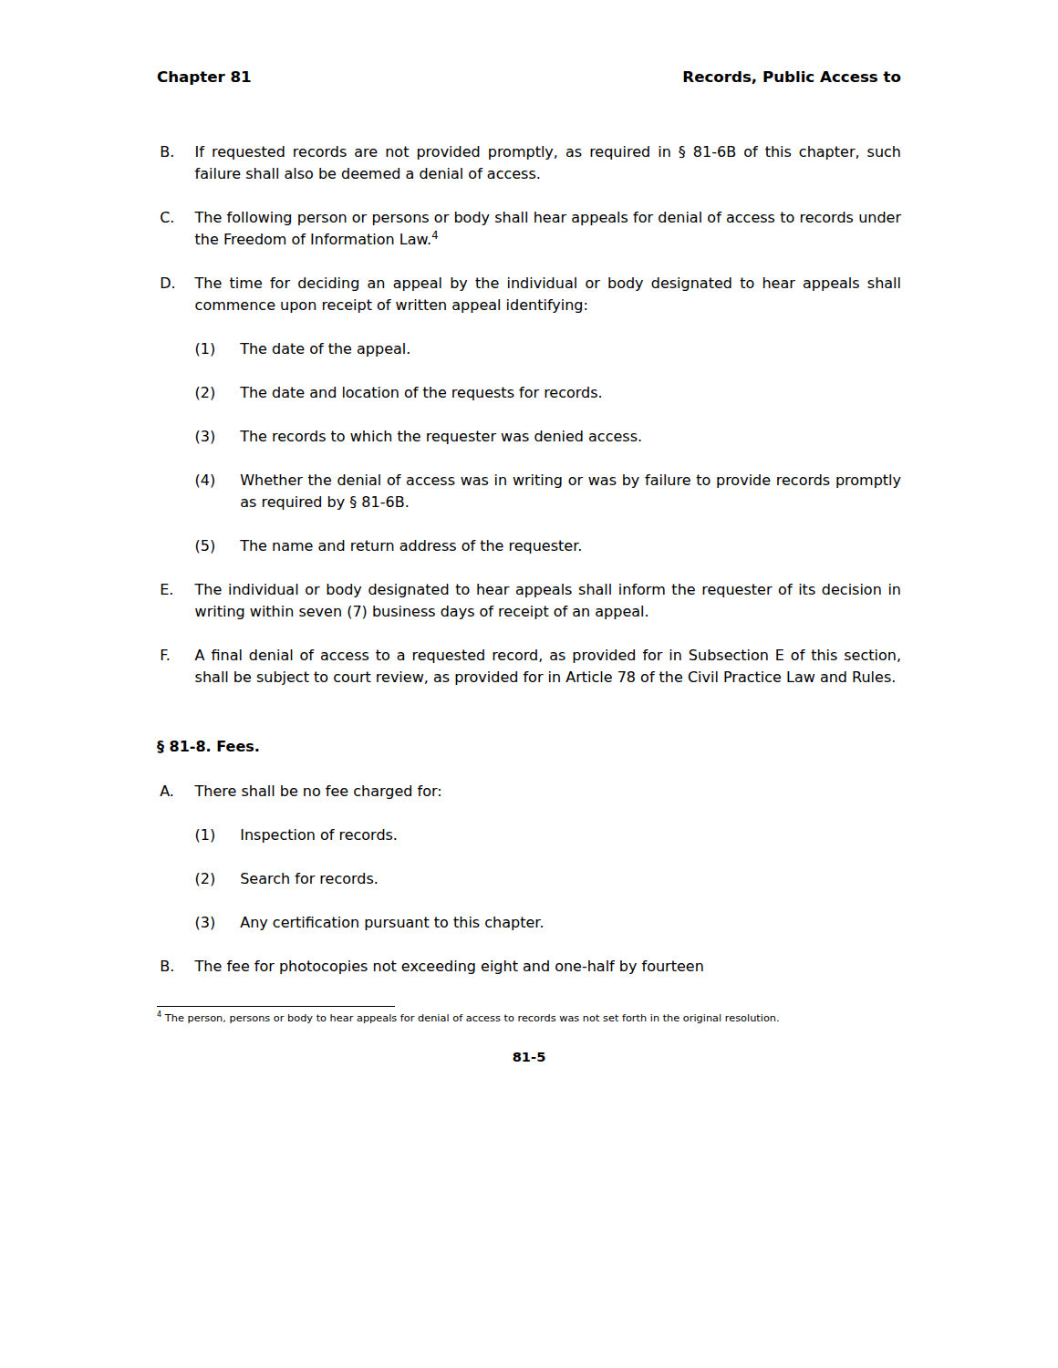Chapter 81 Records, Public Access to
B. If requested records are not provided promptly, as required in § 81-6B of this chapter, such failure shall also be deemed a denial of access.
C. The following person or persons or body shall hear appeals for denial of access to records under the Freedom of Information Law.4
D. The time for deciding an appeal by the individual or body designated to hear appeals shall commence upon receipt of written appeal identifying:
(1) The date of the appeal.
(2) The date and location of the requests for records.
(3) The records to which the requester was denied access.
(4) Whether the denial of access was in writing or was by failure to provide records promptly as required by § 81-6B.
(5) The name and return address of the requester.
E. The individual or body designated to hear appeals shall inform the requester of its decision in writing within seven (7) business days of receipt of an appeal.
F. A final denial of access to a requested record, as provided for in Subsection E of this section, shall be subject to court review, as provided for in Article 78 of the Civil Practice Law and Rules.
§ 81-8. Fees.
A. There shall be no fee charged for:
(1) Inspection of records.
(2) Search for records.
(3) Any certification pursuant to this chapter.
B. The fee for photocopies not exceeding eight and one-half by fourteen
4 The person, persons or body to hear appeals for denial of access to records was not set forth in the original resolution.
81-5